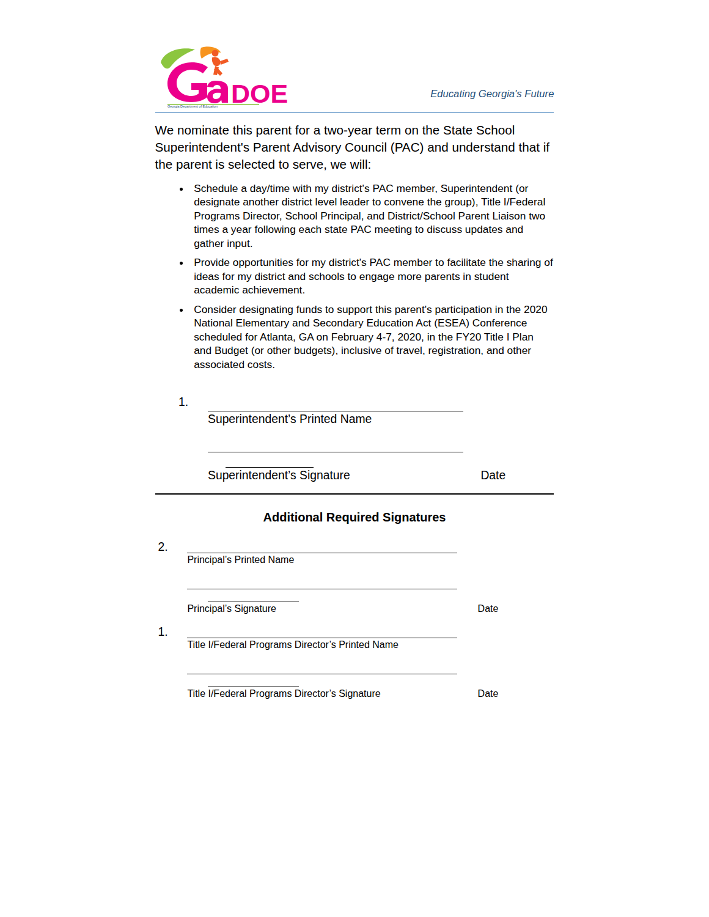DOE Georgia Department of Education
Educating Georgia's Future
We nominate this parent for a two-year term on the State School Superintendent's Parent Advisory Council (PAC) and understand that if the parent is selected to serve, we will:
Schedule a day/time with my district's PAC member, Superintendent (or designate another district level leader to convene the group), Title I/Federal Programs Director, School Principal, and District/School Parent Liaison two times a year following each state PAC meeting to discuss updates and gather input.
Provide opportunities for my district's PAC member to facilitate the sharing of ideas for my district and schools to engage more parents in student academic achievement.
Consider designating funds to support this parent's participation in the 2020 National Elementary and Secondary Education Act (ESEA) Conference scheduled for Atlanta, GA on February 4-7, 2020, in the FY20 Title I Plan and Budget (or other budgets), inclusive of travel, registration, and other associated costs.
Superintendent’s Printed Name
Superintendent’s Signature Date
Additional Required Signatures
Principal’s Printed Name
Principal’s Signature Date
Title I/Federal Programs Director’s Printed Name
Title I/Federal Programs Director’s Signature Date